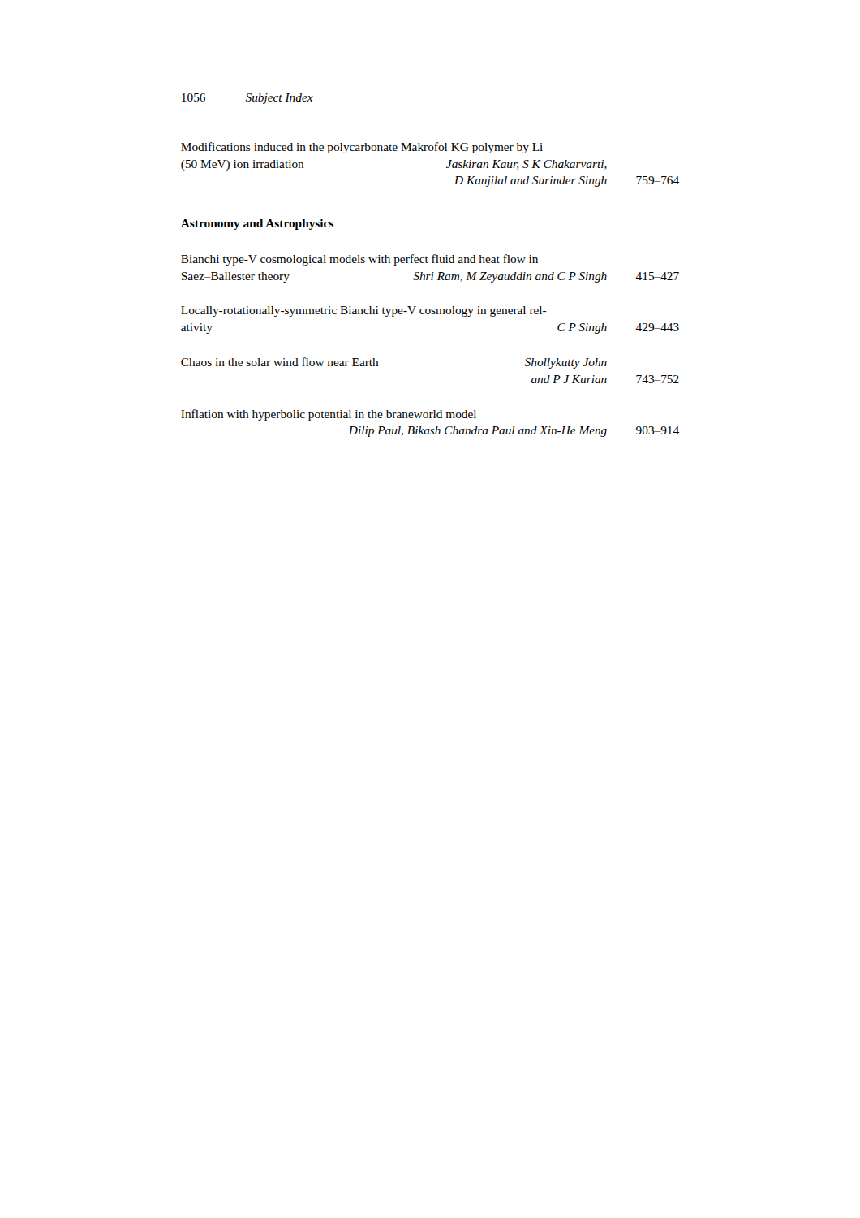1056 Subject Index
| Modifications induced in the polycarbonate Makrofol KG polymer by Li (50 MeV) ion irradiation Jaskiran Kaur, S K Chakarvarti, | |
| D Kanjilal and Surinder Singh | 759–764 |
Astronomy and Astrophysics
| Bianchi type-V cosmological models with perfect fluid and heat flow in Saez–Ballester theory Shri Ram, M Zeyauddin and C P Singh | 415–427 |
| Locally-rotationally-symmetric Bianchi type-V cosmology in general rel- ativity C P Singh | 429–443 |
| Chaos in the solar wind flow near Earth Shollykutty John | |
| and P J Kurian | 743–752 |
| Inflation with hyperbolic potential in the braneworld model | |
| Dilip Paul, Bikash Chandra Paul and Xin-He Meng | 903–914 |